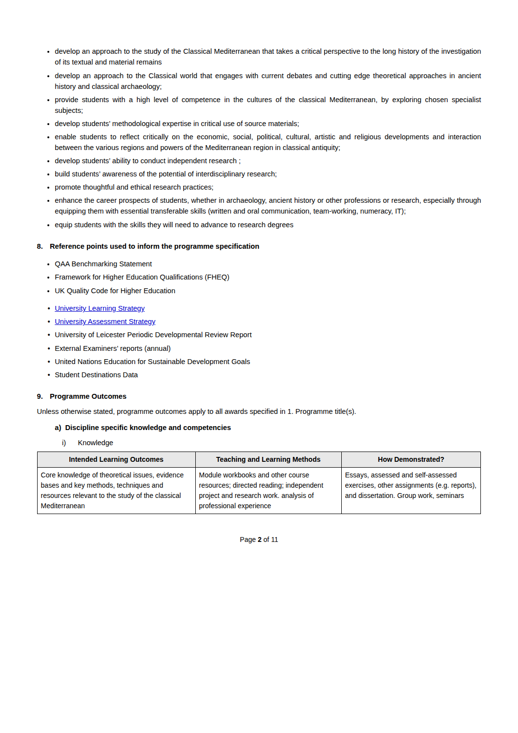develop an approach to the study of the Classical Mediterranean that takes a critical perspective to the long history of the investigation of its textual and material remains
develop an approach to the Classical world that engages with current debates and cutting edge theoretical approaches in ancient history and classical archaeology;
provide students with a high level of competence in the cultures of the classical Mediterranean, by exploring chosen specialist subjects;
develop students’ methodological expertise in critical use of source materials;
enable students to reflect critically on the economic, social, political, cultural, artistic and religious developments and interaction between the various regions and powers of the Mediterranean region in classical antiquity;
develop students’ ability to conduct independent research ;
build students’ awareness of the potential of interdisciplinary research;
promote thoughtful and ethical research practices;
enhance the career prospects of students, whether in archaeology, ancient history or other professions or research, especially through equipping them with essential transferable skills (written and oral communication, team-working, numeracy, IT);
equip students with the skills they will need to advance to research degrees
8. Reference points used to inform the programme specification
QAA Benchmarking Statement
Framework for Higher Education Qualifications (FHEQ)
UK Quality Code for Higher Education
University Learning Strategy
University Assessment Strategy
University of Leicester Periodic Developmental Review Report
External Examiners’ reports (annual)
United Nations Education for Sustainable Development Goals
Student Destinations Data
9. Programme Outcomes
Unless otherwise stated, programme outcomes apply to all awards specified in 1. Programme title(s).
a) Discipline specific knowledge and competencies
i) Knowledge
| Intended Learning Outcomes | Teaching and Learning Methods | How Demonstrated? |
| --- | --- | --- |
| Core knowledge of theoretical issues, evidence bases and key methods, techniques and resources relevant to the study of the classical Mediterranean | Module workbooks and other course resources; directed reading; independent project and research work. analysis of professional experience | Essays, assessed and self-assessed exercises, other assignments (e.g. reports), and dissertation. Group work, seminars |
Page 2 of 11